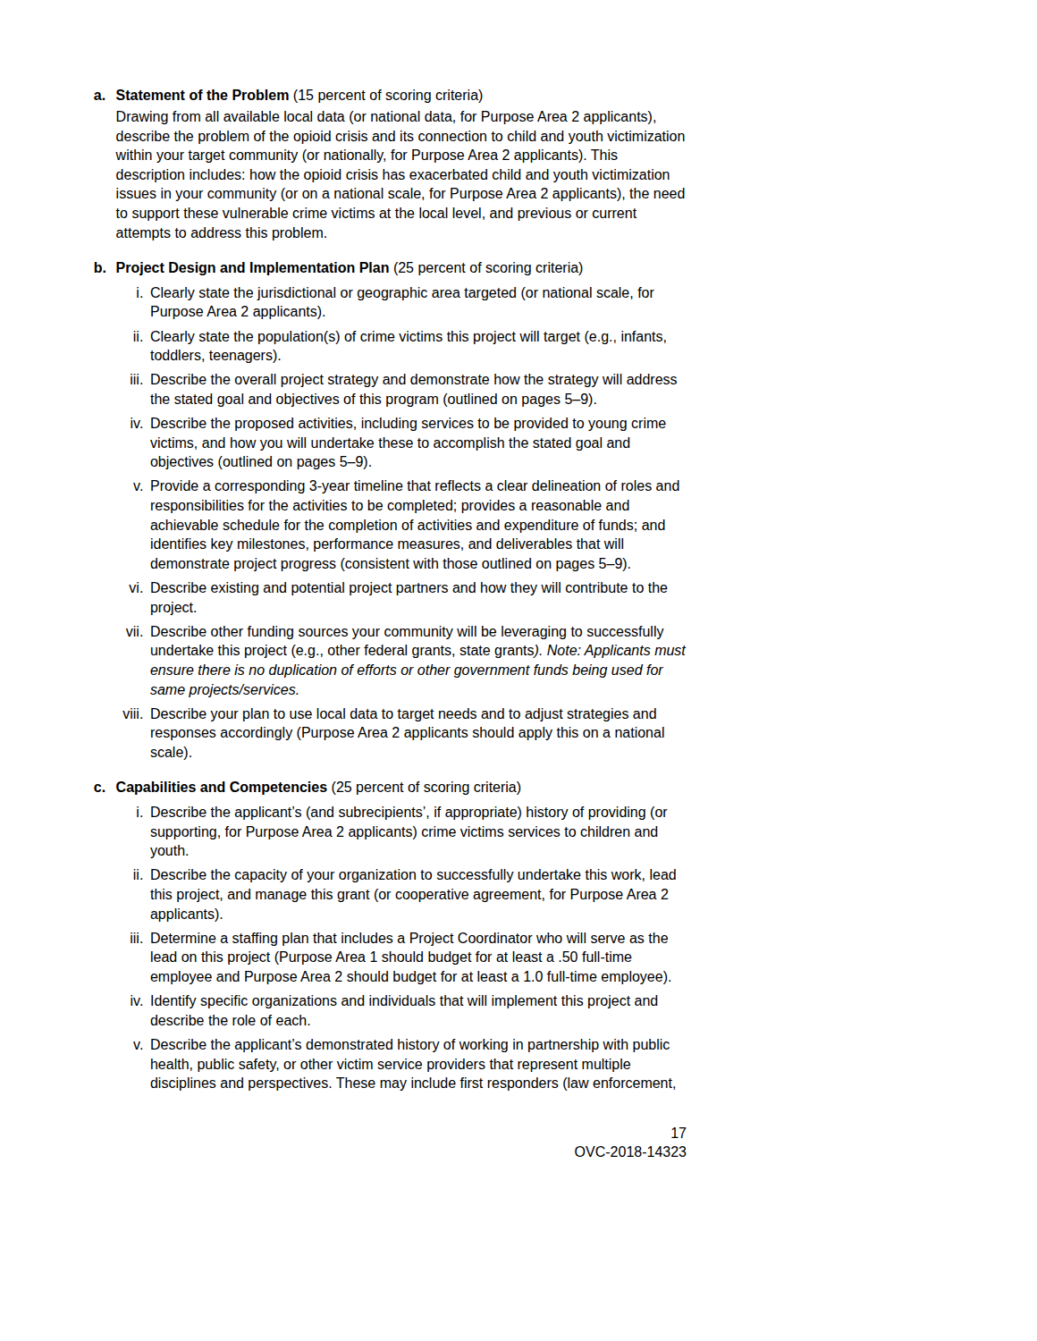a.
Statement of the Problem (15 percent of scoring criteria)
Drawing from all available local data (or national data, for Purpose Area 2 applicants), describe the problem of the opioid crisis and its connection to child and youth victimization within your target community (or nationally, for Purpose Area 2 applicants). This description includes: how the opioid crisis has exacerbated child and youth victimization issues in your community (or on a national scale, for Purpose Area 2 applicants), the need to support these vulnerable crime victims at the local level, and previous or current attempts to address this problem.
b.
Project Design and Implementation Plan (25 percent of scoring criteria)
Clearly state the jurisdictional or geographic area targeted (or national scale, for Purpose Area 2 applicants).
Clearly state the population(s) of crime victims this project will target (e.g., infants, toddlers, teenagers).
Describe the overall project strategy and demonstrate how the strategy will address the stated goal and objectives of this program (outlined on pages 5–9).
Describe the proposed activities, including services to be provided to young crime victims, and how you will undertake these to accomplish the stated goal and objectives (outlined on pages 5–9).
Provide a corresponding 3-year timeline that reflects a clear delineation of roles and responsibilities for the activities to be completed; provides a reasonable and achievable schedule for the completion of activities and expenditure of funds; and identifies key milestones, performance measures, and deliverables that will demonstrate project progress (consistent with those outlined on pages 5–9).
Describe existing and potential project partners and how they will contribute to the project.
Describe other funding sources your community will be leveraging to successfully undertake this project (e.g., other federal grants, state grants). Note: Applicants must ensure there is no duplication of efforts or other government funds being used for same projects/services.
Describe your plan to use local data to target needs and to adjust strategies and responses accordingly (Purpose Area 2 applicants should apply this on a national scale).
c.
Capabilities and Competencies (25 percent of scoring criteria)
Describe the applicant’s (and subrecipients’, if appropriate) history of providing (or supporting, for Purpose Area 2 applicants) crime victims services to children and youth.
Describe the capacity of your organization to successfully undertake this work, lead this project, and manage this grant (or cooperative agreement, for Purpose Area 2 applicants).
Determine a staffing plan that includes a Project Coordinator who will serve as the lead on this project (Purpose Area 1 should budget for at least a .50 full-time employee and Purpose Area 2 should budget for at least a 1.0 full-time employee).
Identify specific organizations and individuals that will implement this project and describe the role of each.
Describe the applicant’s demonstrated history of working in partnership with public health, public safety, or other victim service providers that represent multiple disciplines and perspectives. These may include first responders (law enforcement,
17 OVC-2018-14323